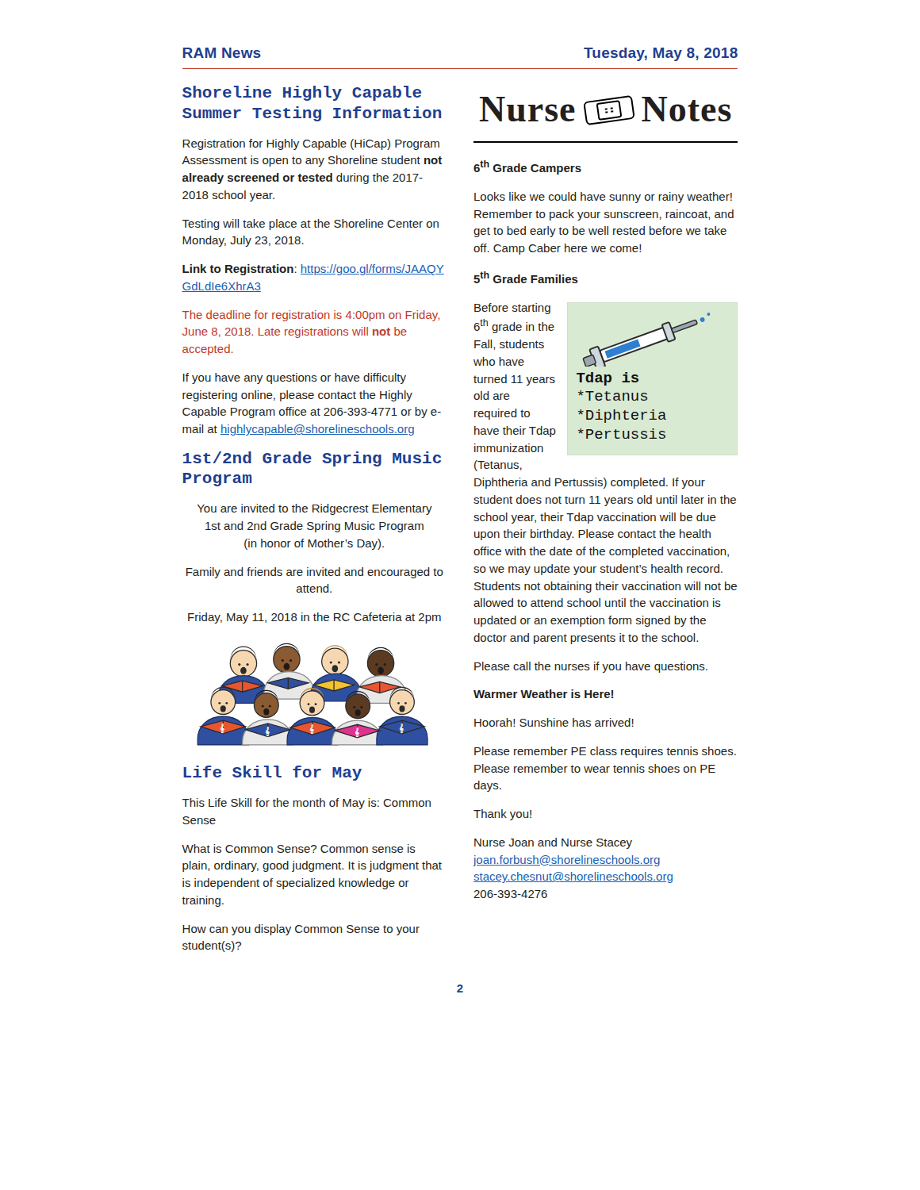RAM News
Tuesday, May 8, 2018
Shoreline Highly Capable Summer Testing Information
Registration for Highly Capable (HiCap) Program Assessment is open to any Shoreline student not already screened or tested during the 2017-2018 school year.
Testing will take place at the Shoreline Center on Monday, July 23, 2018.
Link to Registration: https://goo.gl/forms/JAAQYGdLdIe6XhrA3
The deadline for registration is 4:00pm on Friday, June 8, 2018. Late registrations will not be accepted.
If you have any questions or have difficulty registering online, please contact the Highly Capable Program office at 206-393-4771 or by e-mail at highlycapable@shorelineschools.org
1st/2nd Grade Spring Music Program
You are invited to the Ridgecrest Elementary
1st and 2nd Grade Spring Music Program
(in honor of Mother’s Day).
Family and friends are invited and encouraged to attend.
Friday, May 11, 2018 in the RC Cafeteria at 2pm
𝄞 𝄞 𝄞 𝄞 𝄞
Life Skill for May
This Life Skill for the month of May is: Common Sense
What is Common Sense? Common sense is plain, ordinary, good judgment. It is judgment that is independent of specialized knowledge or training.
How can you display Common Sense to your student(s)?
Nurse Notes
6th Grade Campers
Looks like we could have sunny or rainy weather! Remember to pack your sunscreen, raincoat, and get to bed early to be well rested before we take off. Camp Caber here we come!
5th Grade Families
Tdap is
*Tetanus
*Diphteria
*Pertussis
Before starting 6th grade in the Fall, students who have turned 11 years old are required to have their Tdap immunization (Tetanus, Diphtheria and Pertussis) completed. If your student does not turn 11 years old until later in the school year, their Tdap vaccination will be due upon their birthday. Please contact the health office with the date of the completed vaccination, so we may update your student’s health record. Students not obtaining their vaccination will not be allowed to attend school until the vaccination is updated or an exemption form signed by the doctor and parent presents it to the school.
Please call the nurses if you have questions.
Warmer Weather is Here!
Hoorah! Sunshine has arrived!
Please remember PE class requires tennis shoes. Please remember to wear tennis shoes on PE days.
Thank you!
Nurse Joan and Nurse Stacey
joan.forbush@shorelineschools.org
stacey.chesnut@shorelineschools.org
206-393-4276
2